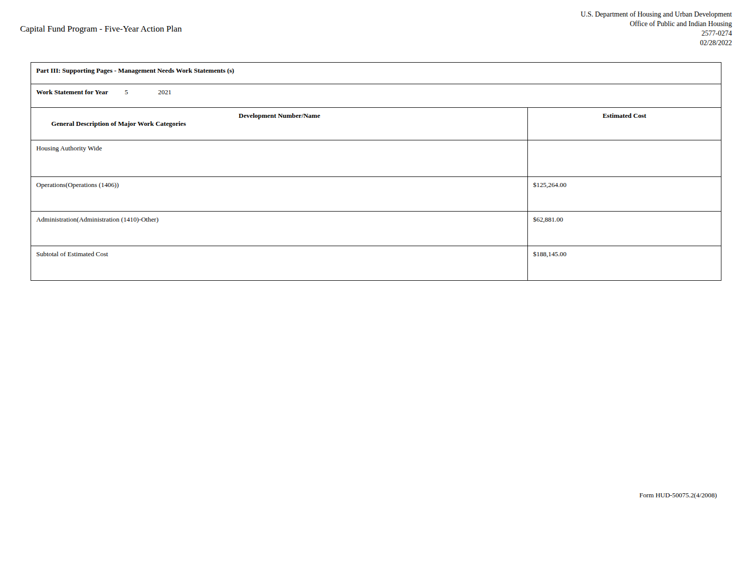Capital Fund Program - Five-Year Action Plan
U.S. Department of Housing and Urban Development
Office of Public and Indian Housing
2577-0274
02/28/2022
| Part III: Supporting Pages - Management Needs Work Statements (s) |
| Work Statement for Year 5 2021 |
| Development Number/Name General Description of Major Work Categories | Estimated Cost |
| Housing Authority Wide | |
| Operations(Operations (1406)) | $125,264.00 |
| Administration(Administration (1410)-Other) | $62,881.00 |
| Subtotal of Estimated Cost | $188,145.00 |
Form HUD-50075.2(4/2008)